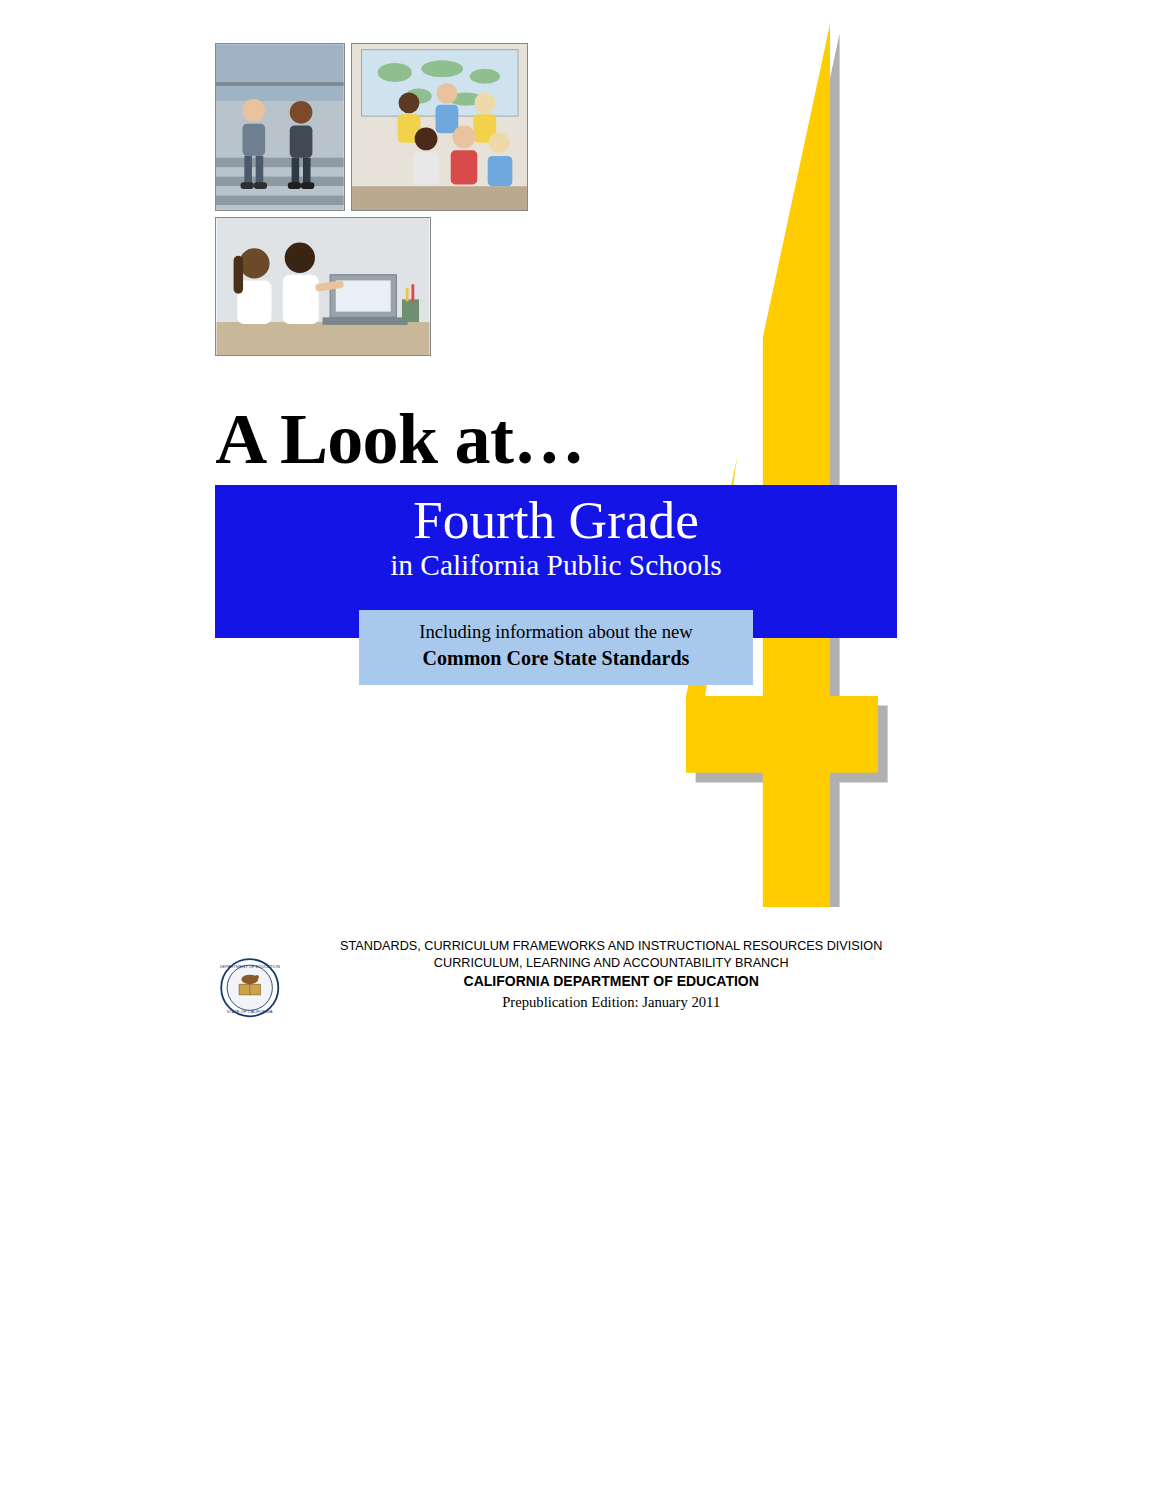A Look at…
Fourth Grade
in California Public Schools
Including information about the new
Common Core State Standards
DEPARTMENT OF EDUCATION STATE OF CALIFORNIA
STANDARDS, CURRICULUM FRAMEWORKS AND INSTRUCTIONAL RESOURCES DIVISION
CURRICULUM, LEARNING AND ACCOUNTABILITY BRANCH
CALIFORNIA DEPARTMENT OF EDUCATION
Prepublication Edition: January 2011